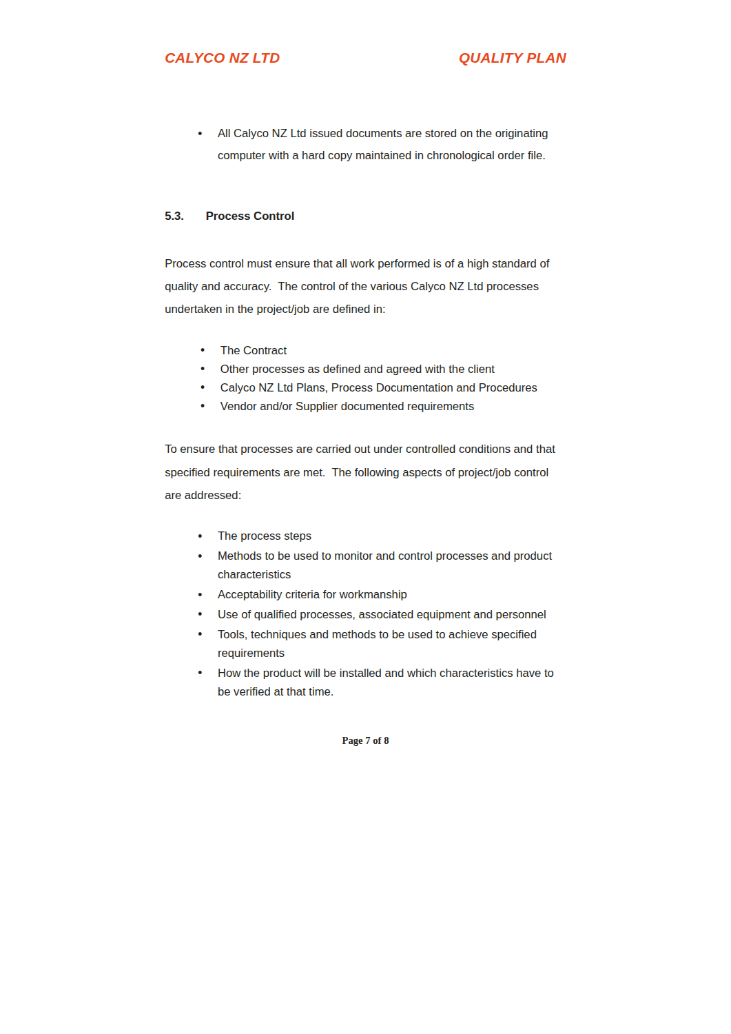CALYCO NZ LTD
QUALITY PLAN
All Calyco NZ Ltd issued documents are stored on the originating computer with a hard copy maintained in chronological order file.
5.3. Process Control
Process control must ensure that all work performed is of a high standard of quality and accuracy. The control of the various Calyco NZ Ltd processes undertaken in the project/job are defined in:
The Contract
Other processes as defined and agreed with the client
Calyco NZ Ltd Plans, Process Documentation and Procedures
Vendor and/or Supplier documented requirements
To ensure that processes are carried out under controlled conditions and that specified requirements are met. The following aspects of project/job control are addressed:
The process steps
Methods to be used to monitor and control processes and product characteristics
Acceptability criteria for workmanship
Use of qualified processes, associated equipment and personnel
Tools, techniques and methods to be used to achieve specified requirements
How the product will be installed and which characteristics have to be verified at that time.
Page 7 of 8